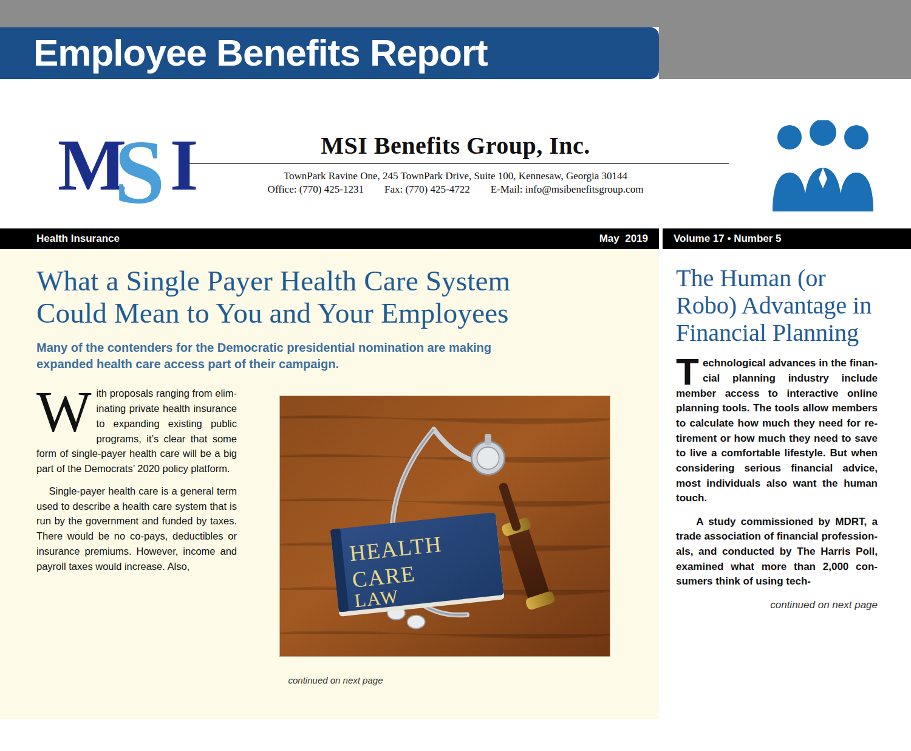Employee Benefits Report
MSI
MSI Benefits Group, Inc.
TownPark Ravine One, 245 TownPark Drive, Suite 100, Kennesaw, Georgia 30144
Office: (770) 425-1231 Fax: (770) 425-4722 E-Mail: info@msibenefitsgroup.com
Health Insurance May 2019
Volume 17 • Number 5
What a Single Payer Health Care System
Could Mean to You and Your Employees
Many of the contenders for the Democratic presidential nomination are making expanded health care access part of their campaign.
With proposals ranging from eliminating private health insurance to expanding existing public programs, it’s clear that some form of single-payer health care will be a big part of the Democrats’ 2020 policy platform.
Single-payer health care is a general term used to describe a health care system that is run by the government and funded by taxes. There would be no co-pays, deductibles or insurance premiums. However, income and payroll taxes would increase. Also,
HEALTH CARE LAW
continued on next page
The Human (or Robo) Advantage in Financial Planning
Technological advances in the financial planning industry include member access to interactive online planning tools. The tools allow members to calculate how much they need for retirement or how much they need to save to live a comfortable lifestyle. But when considering serious financial advice, most individuals also want the human touch.
A study commissioned by MDRT, a trade association of financial professionals, and conducted by The Harris Poll, examined what more than 2,000 consumers think of using tech-
continued on next page